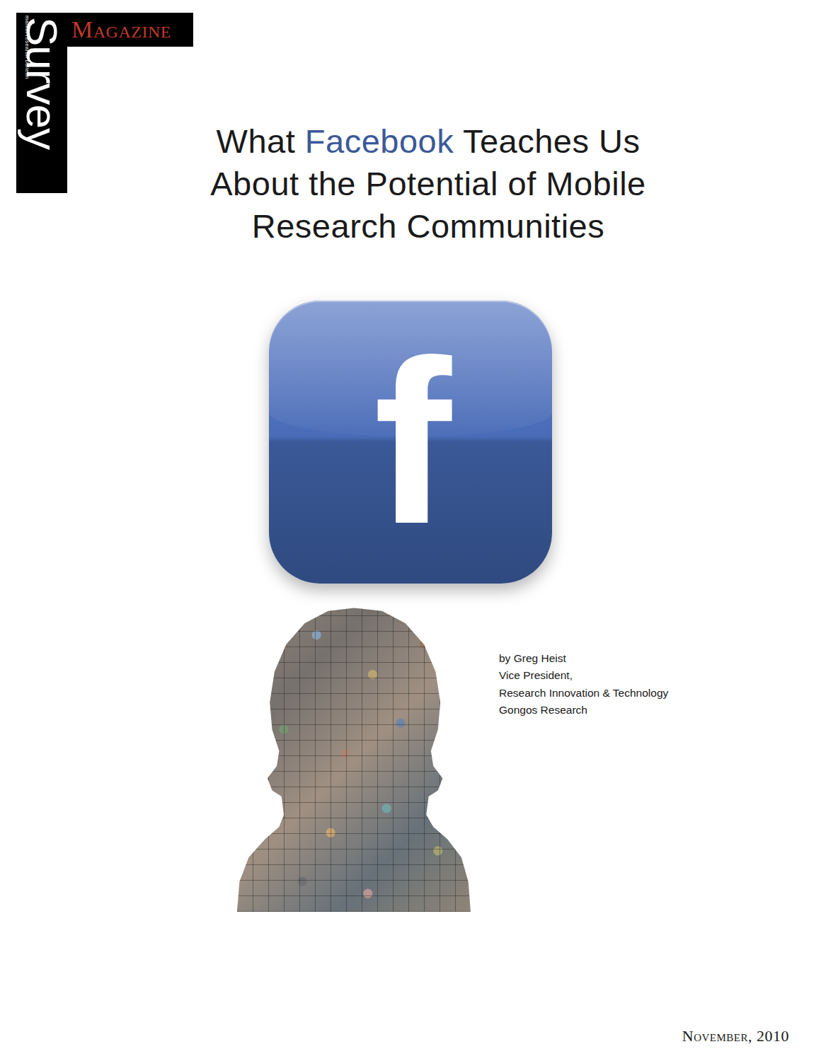Survey
market research bulletin
Magazine
What Facebook Teaches Us
About the Potential of Mobile
Research Communities
f
by Greg Heist
Vice President,
Research Innovation & Technology
Gongos Research
November, 2010